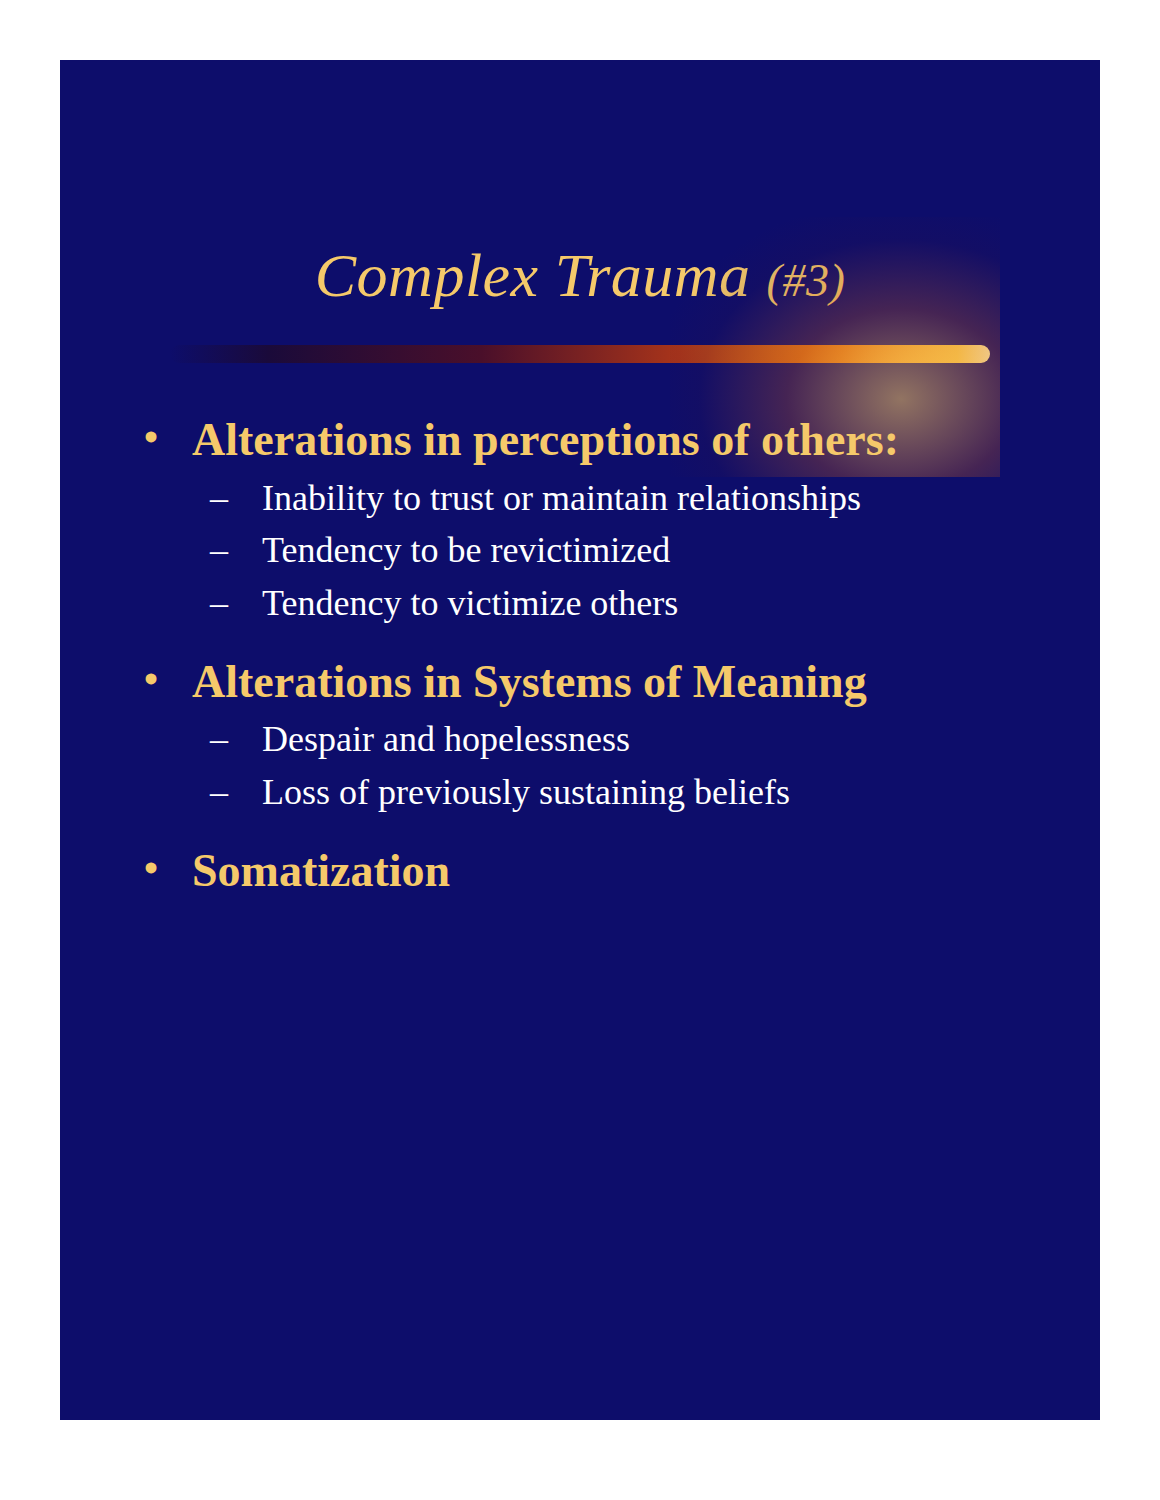Complex Trauma (#3)
Alterations in perceptions of others:
Inability to trust or maintain relationships
Tendency to be revictimized
Tendency to victimize others
Alterations in Systems of Meaning
Despair and hopelessness
Loss of previously sustaining beliefs
Somatization